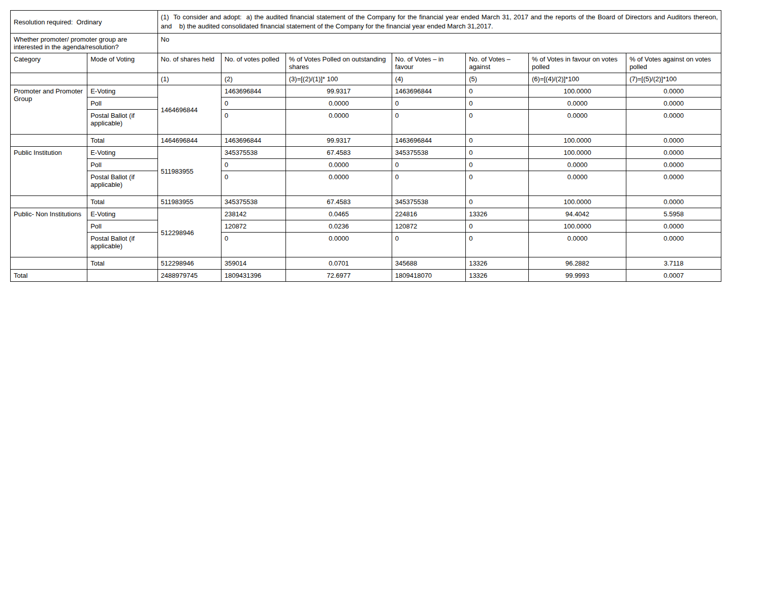| Resolution required: Ordinary | (1) To consider and adopt: a) the audited financial statement of the Company for the financial year ended March 31, 2017 and the reports of the Board of Directors and Auditors thereon, and b) the audited consolidated financial statement of the Company for the financial year ended March 31,2017. |
| Whether promoter/ promoter group are interested in the agenda/resolution? | No |
| Category | Mode of Voting | No. of shares held | No. of votes polled | % of Votes Polled on outstanding shares | No. of Votes – in favour | No. of Votes – against | % of Votes in favour on votes polled | % of Votes against on votes polled |
| | | (1) | (2) | (3)=[(2)/(1)]* 100 | (4) | (5) | (6)=[(4)/(2)]*100 | (7)=[(5)/(2)]*100 |
| Promoter and Promoter Group | E-Voting | 1464696844 | 1463696844 | 99.9317 | 1463696844 | 0 | 100.0000 | 0.0000 |
| Poll | 0 | 0.0000 | 0 | 0 | 0.0000 | 0.0000 |
| Postal Ballot (if applicable) | 0 | 0.0000 | 0 | 0 | 0.0000 | 0.0000 |
| | Total | 1464696844 | 1463696844 | 99.9317 | 1463696844 | 0 | 100.0000 | 0.0000 |
| Public Institution | E-Voting | 511983955 | 345375538 | 67.4583 | 345375538 | 0 | 100.0000 | 0.0000 |
| Poll | 0 | 0.0000 | 0 | 0 | 0.0000 | 0.0000 |
| Postal Ballot (if applicable) | 0 | 0.0000 | 0 | 0 | 0.0000 | 0.0000 |
| | Total | 511983955 | 345375538 | 67.4583 | 345375538 | 0 | 100.0000 | 0.0000 |
| Public- Non Institutions | E-Voting | 512298946 | 238142 | 0.0465 | 224816 | 13326 | 94.4042 | 5.5958 |
| Poll | 120872 | 0.0236 | 120872 | 0 | 100.0000 | 0.0000 |
| Postal Ballot (if applicable) | 0 | 0.0000 | 0 | 0 | 0.0000 | 0.0000 |
| | Total | 512298946 | 359014 | 0.0701 | 345688 | 13326 | 96.2882 | 3.7118 |
| Total | | 2488979745 | 1809431396 | 72.6977 | 1809418070 | 13326 | 99.9993 | 0.0007 |